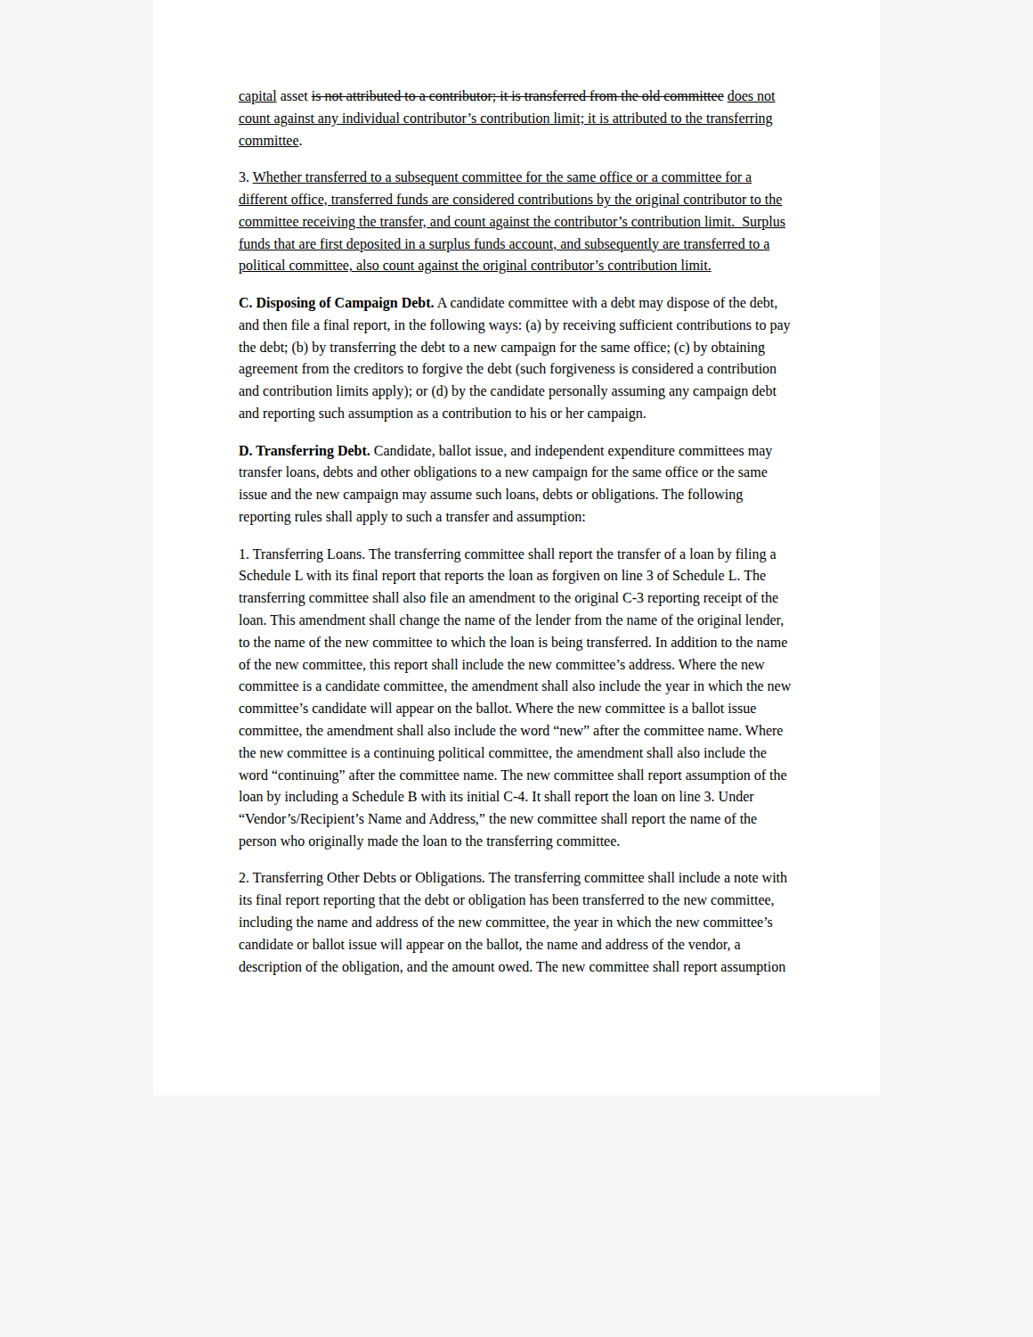capital asset is not attributed to a contributor; it is transferred from the old committee does not count against any individual contributor’s contribution limit; it is attributed to the transferring committee.
3. Whether transferred to a subsequent committee for the same office or a committee for a different office, transferred funds are considered contributions by the original contributor to the committee receiving the transfer, and count against the contributor’s contribution limit. Surplus funds that are first deposited in a surplus funds account, and subsequently are transferred to a political committee, also count against the original contributor’s contribution limit.
C. Disposing of Campaign Debt. A candidate committee with a debt may dispose of the debt, and then file a final report, in the following ways: (a) by receiving sufficient contributions to pay the debt; (b) by transferring the debt to a new campaign for the same office; (c) by obtaining agreement from the creditors to forgive the debt (such forgiveness is considered a contribution and contribution limits apply); or (d) by the candidate personally assuming any campaign debt and reporting such assumption as a contribution to his or her campaign.
D. Transferring Debt. Candidate, ballot issue, and independent expenditure committees may transfer loans, debts and other obligations to a new campaign for the same office or the same issue and the new campaign may assume such loans, debts or obligations. The following reporting rules shall apply to such a transfer and assumption:
1. Transferring Loans. The transferring committee shall report the transfer of a loan by filing a Schedule L with its final report that reports the loan as forgiven on line 3 of Schedule L. The transferring committee shall also file an amendment to the original C-3 reporting receipt of the loan. This amendment shall change the name of the lender from the name of the original lender, to the name of the new committee to which the loan is being transferred. In addition to the name of the new committee, this report shall include the new committee’s address. Where the new committee is a candidate committee, the amendment shall also include the year in which the new committee’s candidate will appear on the ballot. Where the new committee is a ballot issue committee, the amendment shall also include the word “new” after the committee name. Where the new committee is a continuing political committee, the amendment shall also include the word “continuing” after the committee name. The new committee shall report assumption of the loan by including a Schedule B with its initial C-4. It shall report the loan on line 3. Under “Vendor’s/Recipient’s Name and Address,” the new committee shall report the name of the person who originally made the loan to the transferring committee.
2. Transferring Other Debts or Obligations. The transferring committee shall include a note with its final report reporting that the debt or obligation has been transferred to the new committee, including the name and address of the new committee, the year in which the new committee’s candidate or ballot issue will appear on the ballot, the name and address of the vendor, a description of the obligation, and the amount owed. The new committee shall report assumption